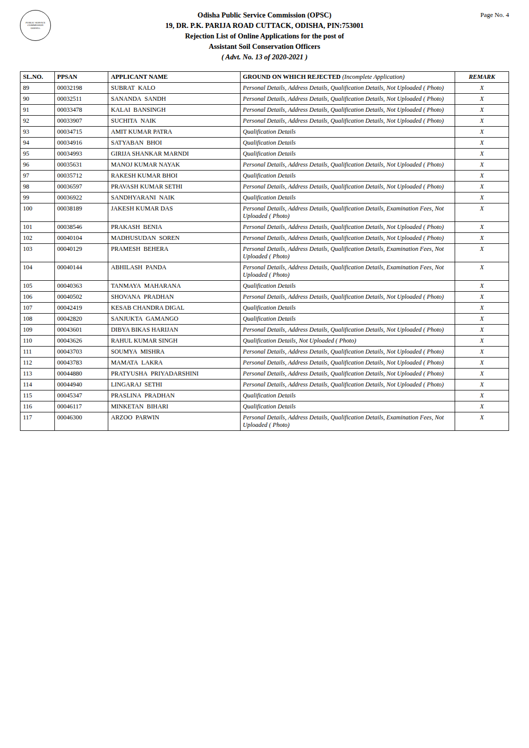PUBLIC SERVICE COMMISSION
ODISHA
Page No. 4
Odisha Public Service Commission (OPSC)
19, DR. P.K. PARIJA ROAD CUTTACK, ODISHA, PIN:753001
Rejection List of Online Applications for the post of
Assistant Soil Conservation Officers
( Advt. No. 13 of 2020-2021 )
| SL.NO. | PPSAN | APPLICANT NAME | GROUND ON WHICH REJECTED (Incomplete Application) | REMARK |
| --- | --- | --- | --- | --- |
| 89 | 00032198 | SUBRAT KALO | Personal Details, Address Details, Qualification Details, Not Uploaded ( Photo) | X |
| 90 | 00032511 | SANANDA SANDH | Personal Details, Address Details, Qualification Details, Not Uploaded ( Photo) | X |
| 91 | 00033478 | KALAI BANSINGH | Personal Details, Address Details, Qualification Details, Not Uploaded ( Photo) | X |
| 92 | 00033907 | SUCHITA NAIK | Personal Details, Address Details, Qualification Details, Not Uploaded ( Photo) | X |
| 93 | 00034715 | AMIT KUMAR PATRA | Qualification Details | X |
| 94 | 00034916 | SATYABAN BHOI | Qualification Details | X |
| 95 | 00034993 | GIRIJA SHANKAR MARNDI | Qualification Details | X |
| 96 | 00035631 | MANOJ KUMAR NAYAK | Personal Details, Address Details, Qualification Details, Not Uploaded ( Photo) | X |
| 97 | 00035712 | RAKESH KUMAR BHOI | Qualification Details | X |
| 98 | 00036597 | PRAVASH KUMAR SETHI | Personal Details, Address Details, Qualification Details, Not Uploaded ( Photo) | X |
| 99 | 00036922 | SANDHYARANI NAIK | Qualification Details | X |
| 100 | 00038189 | JAKESH KUMAR DAS | Personal Details, Address Details, Qualification Details, Examination Fees, Not Uploaded ( Photo) | X |
| 101 | 00038546 | PRAKASH BENIA | Personal Details, Address Details, Qualification Details, Not Uploaded ( Photo) | X |
| 102 | 00040104 | MADHUSUDAN SOREN | Personal Details, Address Details, Qualification Details, Not Uploaded ( Photo) | X |
| 103 | 00040129 | PRAMESH BEHERA | Personal Details, Address Details, Qualification Details, Examination Fees, Not Uploaded ( Photo) | X |
| 104 | 00040144 | ABHILASH PANDA | Personal Details, Address Details, Qualification Details, Examination Fees, Not Uploaded ( Photo) | X |
| 105 | 00040363 | TANMAYA MAHARANA | Qualification Details | X |
| 106 | 00040502 | SHOVANA PRADHAN | Personal Details, Address Details, Qualification Details, Not Uploaded ( Photo) | X |
| 107 | 00042419 | KESAB CHANDRA DIGAL | Qualification Details | X |
| 108 | 00042820 | SANJUKTA GAMANGO | Qualification Details | X |
| 109 | 00043601 | DIBYA BIKAS HARIJAN | Personal Details, Address Details, Qualification Details, Not Uploaded ( Photo) | X |
| 110 | 00043626 | RAHUL KUMAR SINGH | Qualification Details, Not Uploaded ( Photo) | X |
| 111 | 00043703 | SOUMYA MISHRA | Personal Details, Address Details, Qualification Details, Not Uploaded ( Photo) | X |
| 112 | 00043783 | MAMATA LAKRA | Personal Details, Address Details, Qualification Details, Not Uploaded ( Photo) | X |
| 113 | 00044880 | PRATYUSHA PRIYADARSHINI | Personal Details, Address Details, Qualification Details, Not Uploaded ( Photo) | X |
| 114 | 00044940 | LINGARAJ SETHI | Personal Details, Address Details, Qualification Details, Not Uploaded ( Photo) | X |
| 115 | 00045347 | PRASLINA PRADHAN | Qualification Details | X |
| 116 | 00046117 | MINKETAN BIHARI | Qualification Details | X |
| 117 | 00046300 | ARZOO PARWIN | Personal Details, Address Details, Qualification Details, Examination Fees, Not Uploaded ( Photo) | X |